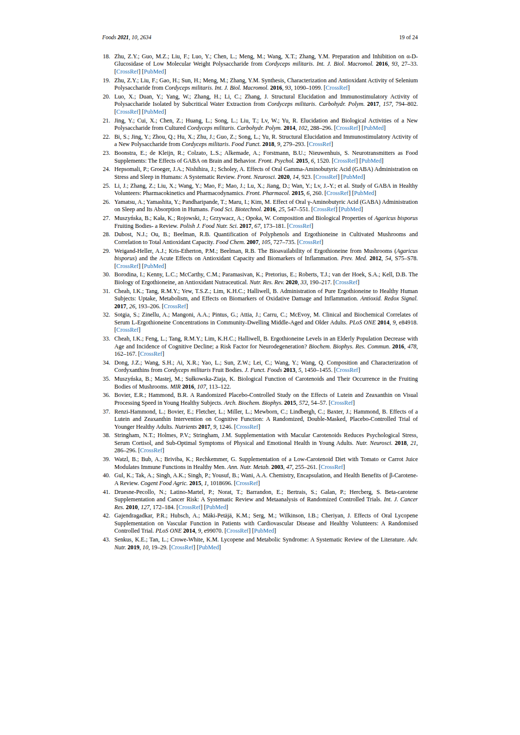Foods 2021, 10, 2634 19 of 24
Zhu, Z.Y.; Guo, M.Z.; Liu, F.; Luo, Y.; Chen, L.; Meng, M.; Wang, X.T.; Zhang, Y.M. Preparation and Inhibition on α-D-Glucosidase of Low Molecular Weight Polysaccharide from Cordyceps militaris. Int. J. Biol. Macromol. 2016, 93, 27–33. [CrossRef] [PubMed]
Zhu, Z.Y.; Liu, F.; Gao, H.; Sun, H.; Meng, M.; Zhang, Y.M. Synthesis, Characterization and Antioxidant Activity of Selenium Polysaccharide from Cordyceps militaris. Int. J. Biol. Macromol. 2016, 93, 1090–1099. [CrossRef]
Luo, X.; Duan, Y.; Yang, W.; Zhang, H.; Li, C.; Zhang, J. Structural Elucidation and Immunostimulatory Activity of Polysaccharide Isolated by Subcritical Water Extraction from Cordyceps militaris. Carbohydr. Polym. 2017, 157, 794–802. [CrossRef] [PubMed]
Jing, Y.; Cui, X.; Chen, Z.; Huang, L.; Song, L.; Liu, T.; Lv, W.; Yu, R. Elucidation and Biological Activities of a New Polysaccharide from Cultured Cordyceps militaris. Carbohydr. Polym. 2014, 102, 288–296. [CrossRef] [PubMed]
Bi, S.; Jing, Y.; Zhou, Q.; Hu, X.; Zhu, J.; Guo, Z.; Song, L.; Yu, R. Structural Elucidation and Immunostimulatory Activity of a New Polysaccharide from Cordyceps militaris. Food Funct. 2018, 9, 279–293. [CrossRef]
Boonstra, E.; de Kleijn, R.; Colzato, L.S.; Alkemade, A.; Forstmann, B.U.; Nieuwenhuis, S. Neurotransmitters as Food Supplements: The Effects of GABA on Brain and Behavior. Front. Psychol. 2015, 6, 1520. [CrossRef] [PubMed]
Hepsomali, P.; Groeger, J.A.; Nishihira, J.; Scholey, A. Effects of Oral Gamma-Aminobutyric Acid (GABA) Administration on Stress and Sleep in Humans: A Systematic Review. Front. Neurosci. 2020, 14, 923. [CrossRef] [PubMed]
Li, J.; Zhang, Z.; Liu, X.; Wang, Y.; Mao, F.; Mao, J.; Lu, X.; Jiang, D.; Wan, Y.; Lv, J.-Y.; et al. Study of GABA in Healthy Volunteers: Pharmacokinetics and Pharmacodynamics. Front. Pharmacol. 2015, 6, 260. [CrossRef] [PubMed]
Yamatsu, A.; Yamashita, Y.; Pandharipande, T.; Maru, I.; Kim, M. Effect of Oral γ-Aminobutyric Acid (GABA) Administration on Sleep and Its Absorption in Humans. Food Sci. Biotechnol. 2016, 25, 547–551. [CrossRef] [PubMed]
Muszyńska, B.; Kała, K.; Rojowski, J.; Grzywacz, A.; Opoka, W. Composition and Biological Properties of Agaricus bisporus Fruiting Bodies- a Review. Polish J. Food Nutr. Sci. 2017, 67, 173–181. [CrossRef]
Dubost, N.J.; Ou, B.; Beelman, R.B. Quantification of Polyphenols and Ergothioneine in Cultivated Mushrooms and Correlation to Total Antioxidant Capacity. Food Chem. 2007, 105, 727–735. [CrossRef]
Weigand-Heller, A.J.; Kris-Etherton, P.M.; Beelman, R.B. The Bioavailability of Ergothioneine from Mushrooms (Agaricus bisporus) and the Acute Effects on Antioxidant Capacity and Biomarkers of Inflammation. Prev. Med. 2012, 54, S75–S78. [CrossRef] [PubMed]
Borodina, I.; Kenny, L.C.; McCarthy, C.M.; Paramasivan, K.; Pretorius, E.; Roberts, T.J.; van der Hoek, S.A.; Kell, D.B. The Biology of Ergothioneine, an Antioxidant Nutraceutical. Nutr. Res. Rev. 2020, 33, 190–217. [CrossRef]
Cheah, I.K.; Tang, R.M.Y.; Yew, T.S.Z.; Lim, K.H.C.; Halliwell, B. Administration of Pure Ergothioneine to Healthy Human Subjects: Uptake, Metabolism, and Effects on Biomarkers of Oxidative Damage and Inflammation. Antioxid. Redox Signal. 2017, 26, 193–206. [CrossRef]
Sotgia, S.; Zinellu, A.; Mangoni, A.A.; Pintus, G.; Attia, J.; Carru, C.; McEvoy, M. Clinical and Biochemical Correlates of Serum L-Ergothioneine Concentrations in Community-Dwelling Middle-Aged and Older Adults. PLoS ONE 2014, 9, e84918. [CrossRef]
Cheah, I.K.; Feng, L.; Tang, R.M.Y.; Lim, K.H.C.; Halliwell, B. Ergothioneine Levels in an Elderly Population Decrease with Age and Incidence of Cognitive Decline; a Risk Factor for Neurodegeneration? Biochem. Biophys. Res. Commun. 2016, 478, 162–167. [CrossRef]
Dong, J.Z.; Wang, S.H.; Ai, X.R.; Yao, L.; Sun, Z.W.; Lei, C.; Wang, Y.; Wang, Q. Composition and Characterization of Cordyxanthins from Cordyceps militaris Fruit Bodies. J. Funct. Foods 2013, 5, 1450–1455. [CrossRef]
Muszyńska, B.; Mastej, M.; Sułkowska-Ziaja, K. Biological Function of Carotenoids and Their Occurrence in the Fruiting Bodies of Mushrooms. MIR 2016, 107, 113–122.
Bovier, E.R.; Hammond, B.R. A Randomized Placebo-Controlled Study on the Effects of Lutein and Zeaxanthin on Visual Processing Speed in Young Healthy Subjects. Arch. Biochem. Biophys. 2015, 572, 54–57. [CrossRef]
Renzi-Hammond, L.; Bovier, E.; Fletcher, L.; Miller, L.; Mewborn, C.; Lindbergh, C.; Baxter, J.; Hammond, B. Effects of a Lutein and Zeaxanthin Intervention on Cognitive Function: A Randomized, Double-Masked, Placebo-Controlled Trial of Younger Healthy Adults. Nutrients 2017, 9, 1246. [CrossRef]
Stringham, N.T.; Holmes, P.V.; Stringham, J.M. Supplementation with Macular Carotenoids Reduces Psychological Stress, Serum Cortisol, and Sub-Optimal Symptoms of Physical and Emotional Health in Young Adults. Nutr. Neurosci. 2018, 21, 286–296. [CrossRef]
Watzl, B.; Bub, A.; Briviba, K.; Rechkemmer, G. Supplementation of a Low-Carotenoid Diet with Tomato or Carrot Juice Modulates Immune Functions in Healthy Men. Ann. Nutr. Metab. 2003, 47, 255–261. [CrossRef]
Gul, K.; Tak, A.; Singh, A.K.; Singh, P.; Yousuf, B.; Wani, A.A. Chemistry, Encapsulation, and Health Benefits of β-Carotene-A Review. Cogent Food Agric. 2015, 1, 1018696. [CrossRef]
Druesne-Pecollo, N.; Latino-Martel, P.; Norat, T.; Barrandon, E.; Bertrais, S.; Galan, P.; Hercberg, S. Beta-carotene Supplementation and Cancer Risk: A Systematic Review and Metaanalysis of Randomized Controlled Trials. Int. J. Cancer Res. 2010, 127, 172–184. [CrossRef] [PubMed]
Gajendragadkar, P.R.; Hubsch, A.; Mäki-Petäjä, K.M.; Serg, M.; Wilkinson, I.B.; Cheriyan, J. Effects of Oral Lycopene Supplementation on Vascular Function in Patients with Cardiovascular Disease and Healthy Volunteers: A Randomised Controlled Trial. PLoS ONE 2014, 9, e99070. [CrossRef] [PubMed]
Senkus, K.E.; Tan, L.; Crowe-White, K.M. Lycopene and Metabolic Syndrome: A Systematic Review of the Literature. Adv. Nutr. 2019, 10, 19–29. [CrossRef] [PubMed]